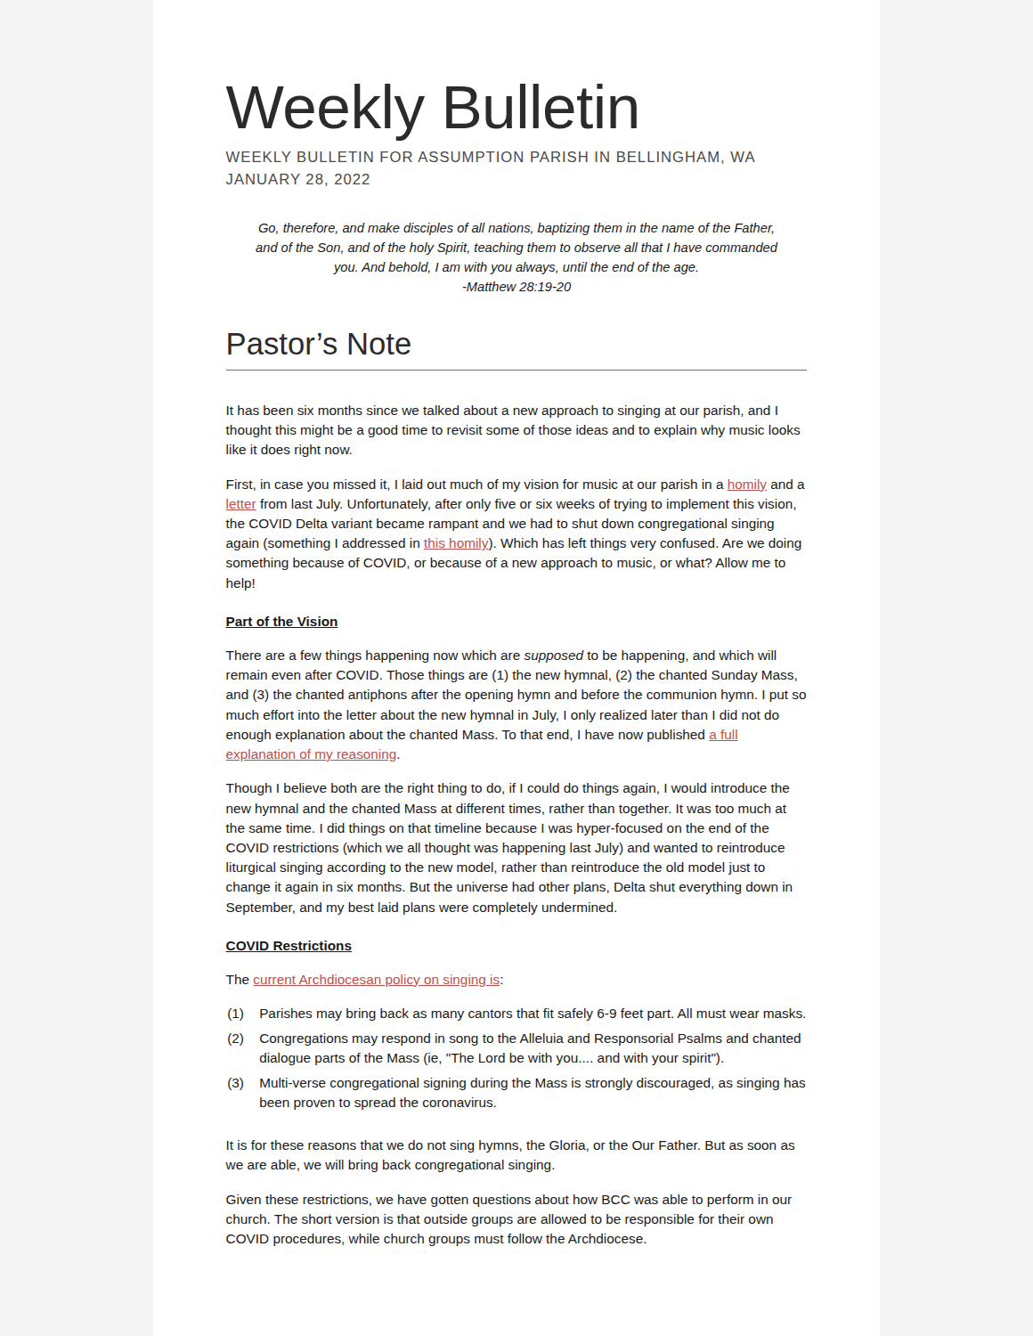Weekly Bulletin
WEEKLY BULLETIN FOR ASSUMPTION PARISH IN BELLINGHAM, WA
JANUARY 28, 2022
Go, therefore, and make disciples of all nations, baptizing them in the name of the Father, and of the Son, and of the holy Spirit, teaching them to observe all that I have commanded you. And behold, I am with you always, until the end of the age. -Matthew 28:19-20
Pastor’s Note
It has been six months since we talked about a new approach to singing at our parish, and I thought this might be a good time to revisit some of those ideas and to explain why music looks like it does right now.
First, in case you missed it, I laid out much of my vision for music at our parish in a homily and a letter from last July. Unfortunately, after only five or six weeks of trying to implement this vision, the COVID Delta variant became rampant and we had to shut down congregational singing again (something I addressed in this homily). Which has left things very confused. Are we doing something because of COVID, or because of a new approach to music, or what? Allow me to help!
Part of the Vision
There are a few things happening now which are supposed to be happening, and which will remain even after COVID. Those things are (1) the new hymnal, (2) the chanted Sunday Mass, and (3) the chanted antiphons after the opening hymn and before the communion hymn. I put so much effort into the letter about the new hymnal in July, I only realized later than I did not do enough explanation about the chanted Mass. To that end, I have now published a full explanation of my reasoning.
Though I believe both are the right thing to do, if I could do things again, I would introduce the new hymnal and the chanted Mass at different times, rather than together. It was too much at the same time. I did things on that timeline because I was hyper-focused on the end of the COVID restrictions (which we all thought was happening last July) and wanted to reintroduce liturgical singing according to the new model, rather than reintroduce the old model just to change it again in six months. But the universe had other plans, Delta shut everything down in September, and my best laid plans were completely undermined.
COVID Restrictions
The current Archdiocesan policy on singing is:
Parishes may bring back as many cantors that fit safely 6-9 feet part. All must wear masks.
Congregations may respond in song to the Alleluia and Responsorial Psalms and chanted dialogue parts of the Mass (ie, "The Lord be with you.... and with your spirit").
Multi-verse congregational signing during the Mass is strongly discouraged, as singing has been proven to spread the coronavirus.
It is for these reasons that we do not sing hymns, the Gloria, or the Our Father. But as soon as we are able, we will bring back congregational singing.
Given these restrictions, we have gotten questions about how BCC was able to perform in our church. The short version is that outside groups are allowed to be responsible for their own COVID procedures, while church groups must follow the Archdiocese.